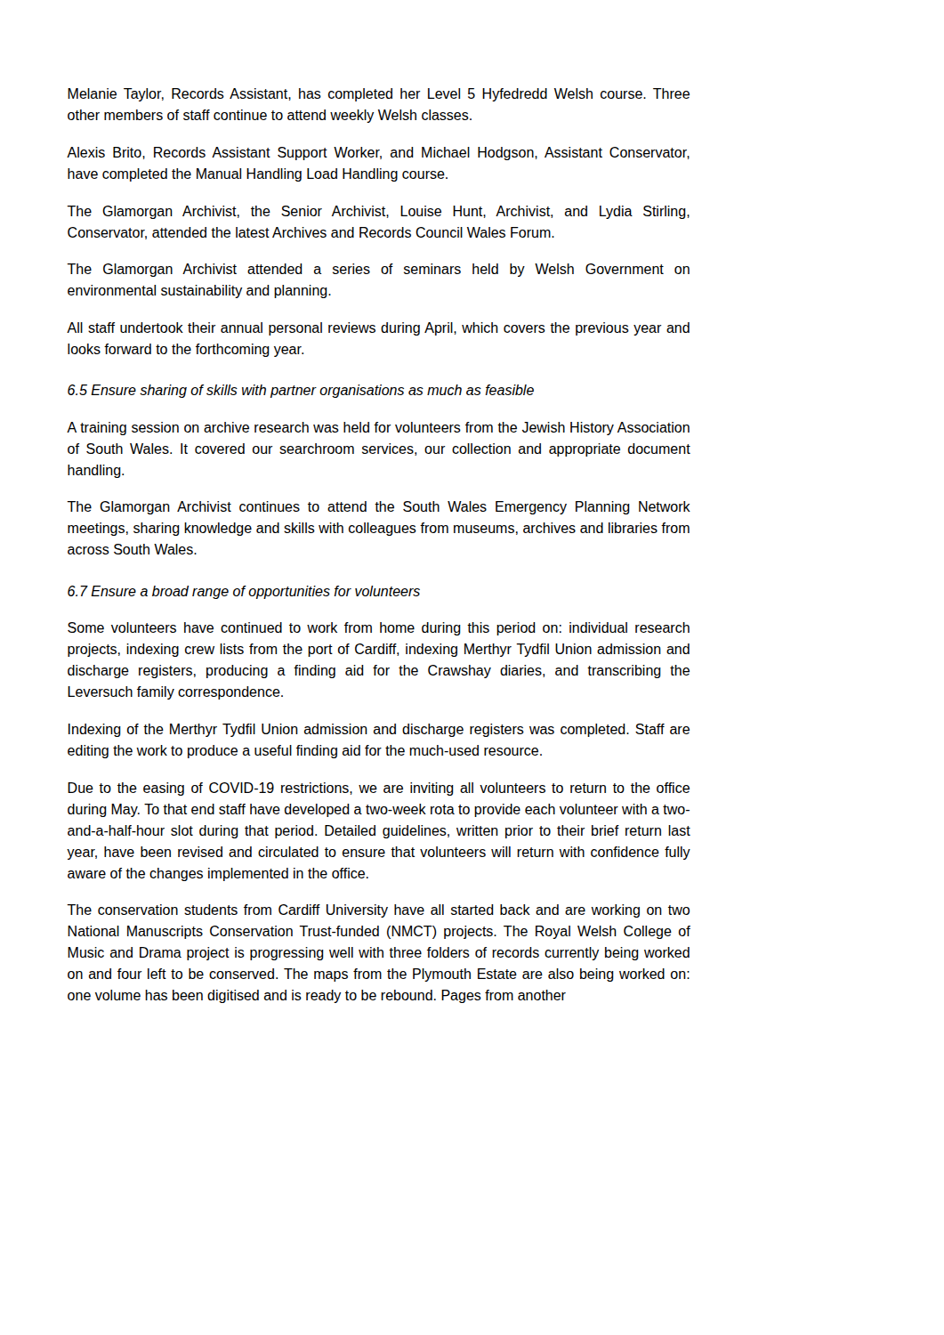Melanie Taylor, Records Assistant, has completed her Level 5 Hyfedredd Welsh course. Three other members of staff continue to attend weekly Welsh classes.
Alexis Brito, Records Assistant Support Worker, and Michael Hodgson, Assistant Conservator, have completed the Manual Handling Load Handling course.
The Glamorgan Archivist, the Senior Archivist, Louise Hunt, Archivist, and Lydia Stirling, Conservator, attended the latest Archives and Records Council Wales Forum.
The Glamorgan Archivist attended a series of seminars held by Welsh Government on environmental sustainability and planning.
All staff undertook their annual personal reviews during April, which covers the previous year and looks forward to the forthcoming year.
6.5 Ensure sharing of skills with partner organisations as much as feasible
A training session on archive research was held for volunteers from the Jewish History Association of South Wales. It covered our searchroom services, our collection and appropriate document handling.
The Glamorgan Archivist continues to attend the South Wales Emergency Planning Network meetings, sharing knowledge and skills with colleagues from museums, archives and libraries from across South Wales.
6.7 Ensure a broad range of opportunities for volunteers
Some volunteers have continued to work from home during this period on: individual research projects, indexing crew lists from the port of Cardiff, indexing Merthyr Tydfil Union admission and discharge registers, producing a finding aid for the Crawshay diaries, and transcribing the Leversuch family correspondence.
Indexing of the Merthyr Tydfil Union admission and discharge registers was completed. Staff are editing the work to produce a useful finding aid for the much-used resource.
Due to the easing of COVID-19 restrictions, we are inviting all volunteers to return to the office during May. To that end staff have developed a two-week rota to provide each volunteer with a two-and-a-half-hour slot during that period. Detailed guidelines, written prior to their brief return last year, have been revised and circulated to ensure that volunteers will return with confidence fully aware of the changes implemented in the office.
The conservation students from Cardiff University have all started back and are working on two National Manuscripts Conservation Trust-funded (NMCT) projects. The Royal Welsh College of Music and Drama project is progressing well with three folders of records currently being worked on and four left to be conserved. The maps from the Plymouth Estate are also being worked on: one volume has been digitised and is ready to be rebound. Pages from another